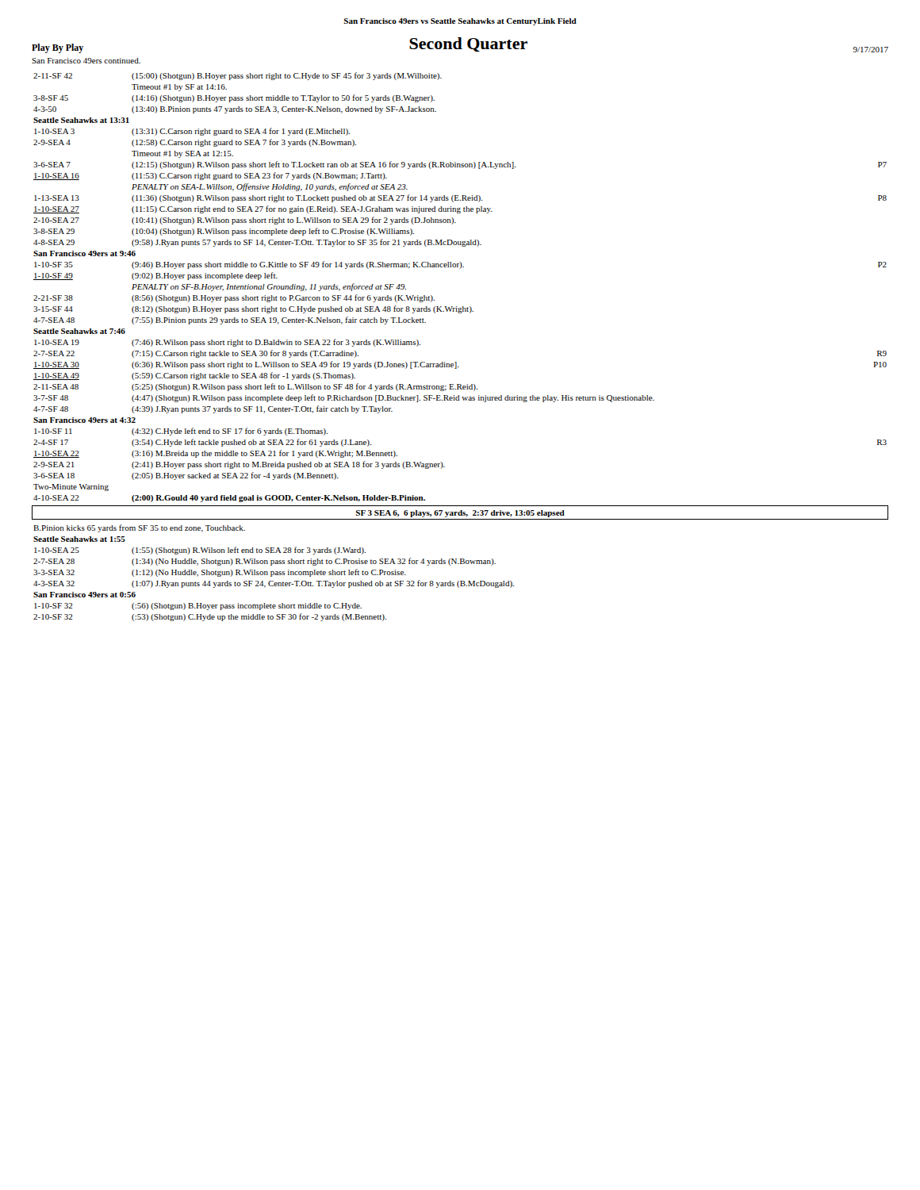San Francisco 49ers vs Seattle Seahawks at CenturyLink Field
Play By Play
Second Quarter
9/17/2017
San Francisco 49ers continued.
| 2-11-SF 42 | (15:00) (Shotgun) B.Hoyer pass short right to C.Hyde to SF 45 for 3 yards (M.Wilhoite). | |
| | Timeout #1 by SF at 14:16. | |
| 3-8-SF 45 | (14:16) (Shotgun) B.Hoyer pass short middle to T.Taylor to 50 for 5 yards (B.Wagner). | |
| 4-3-50 | (13:40) B.Pinion punts 47 yards to SEA 3, Center-K.Nelson, downed by SF-A.Jackson. | |
| Seattle Seahawks at 13:31 |
| 1-10-SEA 3 | (13:31) C.Carson right guard to SEA 4 for 1 yard (E.Mitchell). | |
| 2-9-SEA 4 | (12:58) C.Carson right guard to SEA 7 for 3 yards (N.Bowman). | |
| | Timeout #1 by SEA at 12:15. | |
| 3-6-SEA 7 | (12:15) (Shotgun) R.Wilson pass short left to T.Lockett ran ob at SEA 16 for 9 yards (R.Robinson) [A.Lynch]. | P7 |
| 1-10-SEA 16 | (11:53) C.Carson right guard to SEA 23 for 7 yards (N.Bowman; J.Tartt). | |
| | PENALTY on SEA-L.Willson, Offensive Holding, 10 yards, enforced at SEA 23. | |
| 1-13-SEA 13 | (11:36) (Shotgun) R.Wilson pass short right to T.Lockett pushed ob at SEA 27 for 14 yards (E.Reid). | P8 |
| 1-10-SEA 27 | (11:15) C.Carson right end to SEA 27 for no gain (E.Reid). SEA-J.Graham was injured during the play. | |
| 2-10-SEA 27 | (10:41) (Shotgun) R.Wilson pass short right to L.Willson to SEA 29 for 2 yards (D.Johnson). | |
| 3-8-SEA 29 | (10:04) (Shotgun) R.Wilson pass incomplete deep left to C.Prosise (K.Williams). | |
| 4-8-SEA 29 | (9:58) J.Ryan punts 57 yards to SF 14, Center-T.Ott. T.Taylor to SF 35 for 21 yards (B.McDougald). | |
| San Francisco 49ers at 9:46 |
| 1-10-SF 35 | (9:46) B.Hoyer pass short middle to G.Kittle to SF 49 for 14 yards (R.Sherman; K.Chancellor). | P2 |
| 1-10-SF 49 | (9:02) B.Hoyer pass incomplete deep left. | |
| | PENALTY on SF-B.Hoyer, Intentional Grounding, 11 yards, enforced at SF 49. | |
| 2-21-SF 38 | (8:56) (Shotgun) B.Hoyer pass short right to P.Garcon to SF 44 for 6 yards (K.Wright). | |
| 3-15-SF 44 | (8:12) (Shotgun) B.Hoyer pass short right to C.Hyde pushed ob at SEA 48 for 8 yards (K.Wright). | |
| 4-7-SEA 48 | (7:55) B.Pinion punts 29 yards to SEA 19, Center-K.Nelson, fair catch by T.Lockett. | |
| Seattle Seahawks at 7:46 |
| 1-10-SEA 19 | (7:46) R.Wilson pass short right to D.Baldwin to SEA 22 for 3 yards (K.Williams). | |
| 2-7-SEA 22 | (7:15) C.Carson right tackle to SEA 30 for 8 yards (T.Carradine). | R9 |
| 1-10-SEA 30 | (6:36) R.Wilson pass short right to L.Willson to SEA 49 for 19 yards (D.Jones) [T.Carradine]. | P10 |
| 1-10-SEA 49 | (5:59) C.Carson right tackle to SEA 48 for -1 yards (S.Thomas). | |
| 2-11-SEA 48 | (5:25) (Shotgun) R.Wilson pass short left to L.Willson to SF 48 for 4 yards (R.Armstrong; E.Reid). | |
| 3-7-SF 48 | (4:47) (Shotgun) R.Wilson pass incomplete deep left to P.Richardson [D.Buckner]. SF-E.Reid was injured during the play. His return is Questionable. | |
| 4-7-SF 48 | (4:39) J.Ryan punts 37 yards to SF 11, Center-T.Ott, fair catch by T.Taylor. | |
| San Francisco 49ers at 4:32 |
| 1-10-SF 11 | (4:32) C.Hyde left end to SF 17 for 6 yards (E.Thomas). | |
| 2-4-SF 17 | (3:54) C.Hyde left tackle pushed ob at SEA 22 for 61 yards (J.Lane). | R3 |
| 1-10-SEA 22 | (3:16) M.Breida up the middle to SEA 21 for 1 yard (K.Wright; M.Bennett). | |
| 2-9-SEA 21 | (2:41) B.Hoyer pass short right to M.Breida pushed ob at SEA 18 for 3 yards (B.Wagner). | |
| 3-6-SEA 18 | (2:05) B.Hoyer sacked at SEA 22 for -4 yards (M.Bennett). | |
| Two-Minute Warning |
| 4-10-SEA 22 | (2:00) R.Gould 40 yard field goal is GOOD, Center-K.Nelson, Holder-B.Pinion. | |
SF 3 SEA 6, 6 plays, 67 yards, 2:37 drive, 13:05 elapsed
B.Pinion kicks 65 yards from SF 35 to end zone, Touchback.
| Seattle Seahawks at 1:55 |
| 1-10-SEA 25 | (1:55) (Shotgun) R.Wilson left end to SEA 28 for 3 yards (J.Ward). | |
| 2-7-SEA 28 | (1:34) (No Huddle, Shotgun) R.Wilson pass short right to C.Prosise to SEA 32 for 4 yards (N.Bowman). | |
| 3-3-SEA 32 | (1:12) (No Huddle, Shotgun) R.Wilson pass incomplete short left to C.Prosise. | |
| 4-3-SEA 32 | (1:07) J.Ryan punts 44 yards to SF 24, Center-T.Ott. T.Taylor pushed ob at SF 32 for 8 yards (B.McDougald). | |
| San Francisco 49ers at 0:56 |
| 1-10-SF 32 | (:56) (Shotgun) B.Hoyer pass incomplete short middle to C.Hyde. | |
| 2-10-SF 32 | (:53) (Shotgun) C.Hyde up the middle to SF 30 for -2 yards (M.Bennett). | |